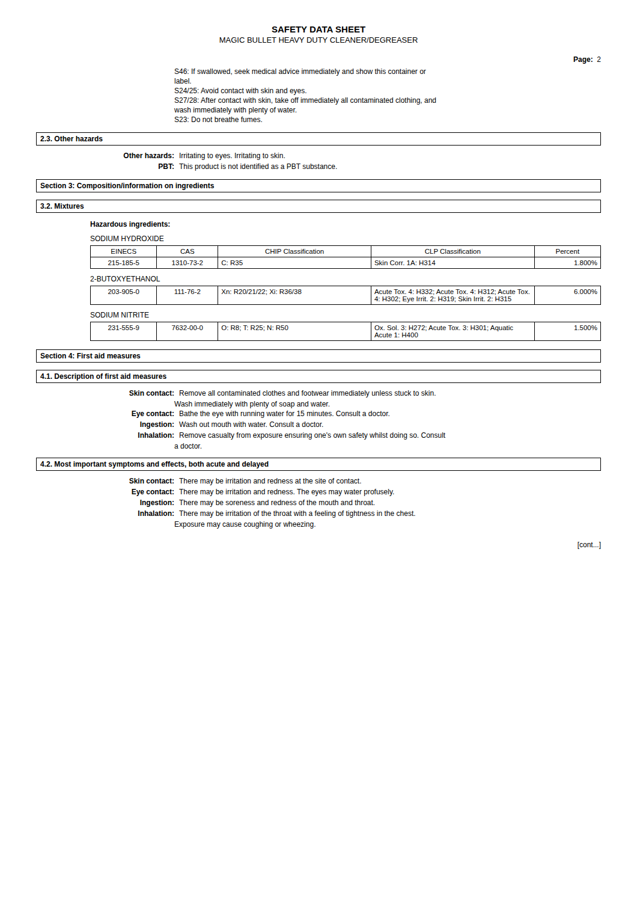SAFETY DATA SHEET
MAGIC BULLET HEAVY DUTY CLEANER/DEGREASER
Page: 2
S46: If swallowed, seek medical advice immediately and show this container or
label.
S24/25: Avoid contact with skin and eyes.
S27/28: After contact with skin, take off immediately all contaminated clothing, and
wash immediately with plenty of water.
S23: Do not breathe fumes.
2.3. Other hazards
Other hazards:
Irritating to eyes. Irritating to skin.
PBT:
This product is not identified as a PBT substance.
Section 3: Composition/information on ingredients
3.2. Mixtures
Hazardous ingredients:
SODIUM HYDROXIDE
| EINECS | CAS | CHIP Classification | CLP Classification | Percent |
| --- | --- | --- | --- | --- |
| 215-185-5 | 1310-73-2 | C: R35 | Skin Corr. 1A: H314 | 1.800% |
2-BUTOXYETHANOL
| 203-905-0 | 111-76-2 | Xn: R20/21/22; Xi: R36/38 | Acute Tox. 4: H332; Acute Tox. 4: H312; Acute Tox. 4: H302; Eye Irrit. 2: H319; Skin Irrit. 2: H315 | 6.000% |
SODIUM NITRITE
| 231-555-9 | 7632-00-0 | O: R8; T: R25; N: R50 | Ox. Sol. 3: H272; Acute Tox. 3: H301; Aquatic Acute 1: H400 | 1.500% |
Section 4: First aid measures
4.1. Description of first aid measures
Skin contact:
Remove all contaminated clothes and footwear immediately unless stuck to skin.
Wash immediately with plenty of soap and water.
Eye contact:
Bathe the eye with running water for 15 minutes. Consult a doctor.
Ingestion:
Wash out mouth with water. Consult a doctor.
Inhalation:
Remove casualty from exposure ensuring one's own safety whilst doing so. Consult
a doctor.
4.2. Most important symptoms and effects, both acute and delayed
Skin contact:
There may be irritation and redness at the site of contact.
Eye contact:
There may be irritation and redness. The eyes may water profusely.
Ingestion:
There may be soreness and redness of the mouth and throat.
Inhalation:
There may be irritation of the throat with a feeling of tightness in the chest.
Exposure may cause coughing or wheezing.
[cont...]